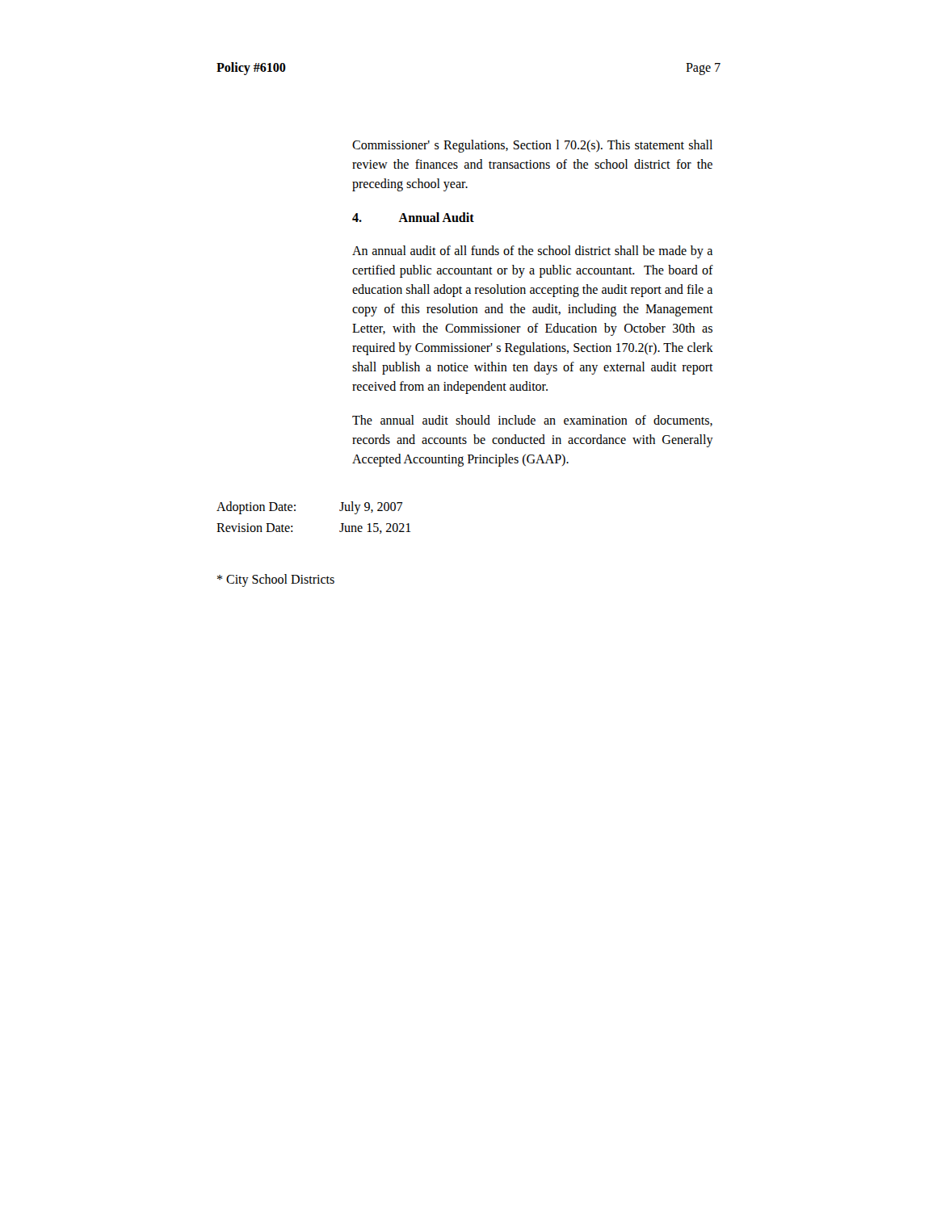Policy #6100 Page 7
Commissioner' s Regulations, Section l 70.2(s). This statement shall review the finances and transactions of the school district for the preceding school year.
4. Annual Audit
An annual audit of all funds of the school district shall be made by a certified public accountant or by a public accountant. The board of education shall adopt a resolution accepting the audit report and file a copy of this resolution and the audit, including the Management Letter, with the Commissioner of Education by October 30th as required by Commissioner' s Regulations, Section 170.2(r). The clerk shall publish a notice within ten days of any external audit report received from an independent auditor.
The annual audit should include an examination of documents, records and accounts be conducted in accordance with Generally Accepted Accounting Principles (GAAP).
| Adoption Date: | July 9, 2007 |
| Revision Date: | June 15, 2021 |
* City School Districts